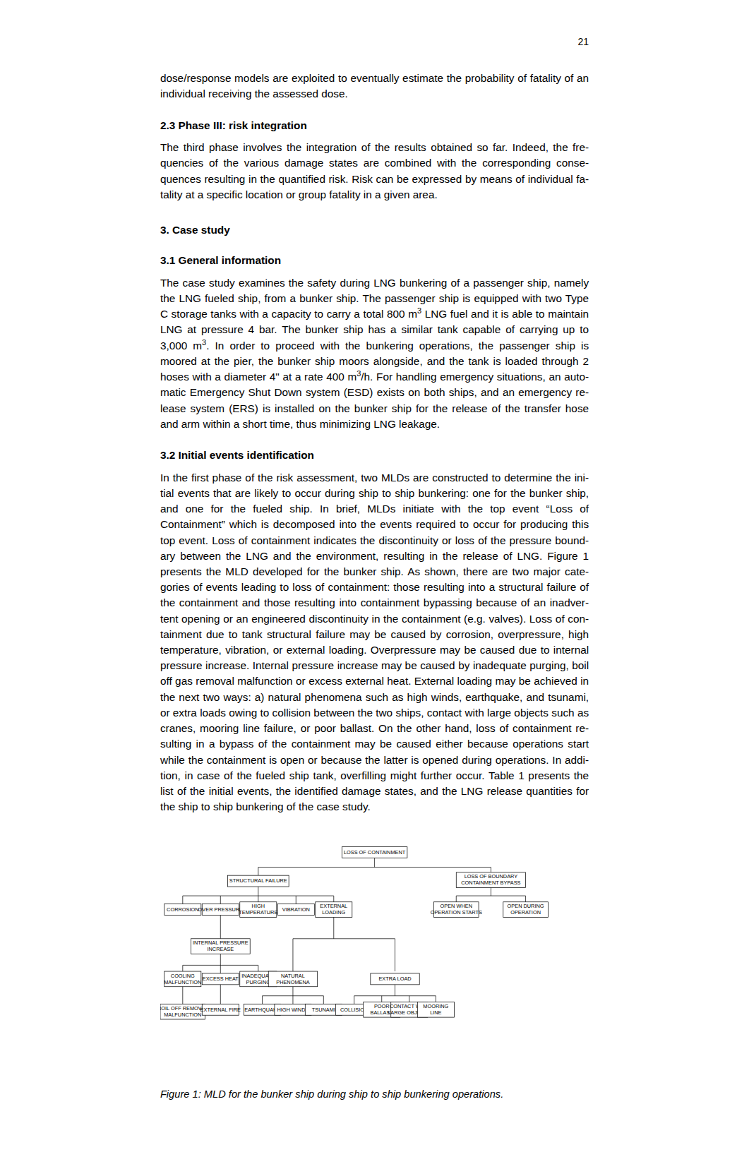21
dose/response models are exploited to eventually estimate the probability of fatality of an individual receiving the assessed dose.
2.3 Phase III: risk integration
The third phase involves the integration of the results obtained so far. Indeed, the frequencies of the various damage states are combined with the corresponding consequences resulting in the quantified risk. Risk can be expressed by means of individual fatality at a specific location or group fatality in a given area.
3. Case study
3.1 General information
The case study examines the safety during LNG bunkering of a passenger ship, namely the LNG fueled ship, from a bunker ship. The passenger ship is equipped with two Type C storage tanks with a capacity to carry a total 800 m3 LNG fuel and it is able to maintain LNG at pressure 4 bar. The bunker ship has a similar tank capable of carrying up to 3,000 m3. In order to proceed with the bunkering operations, the passenger ship is moored at the pier, the bunker ship moors alongside, and the tank is loaded through 2 hoses with a diameter 4" at a rate 400 m3/h. For handling emergency situations, an automatic Emergency Shut Down system (ESD) exists on both ships, and an emergency release system (ERS) is installed on the bunker ship for the release of the transfer hose and arm within a short time, thus minimizing LNG leakage.
3.2 Initial events identification
In the first phase of the risk assessment, two MLDs are constructed to determine the initial events that are likely to occur during ship to ship bunkering: one for the bunker ship, and one for the fueled ship. In brief, MLDs initiate with the top event “Loss of Containment” which is decomposed into the events required to occur for producing this top event. Loss of containment indicates the discontinuity or loss of the pressure boundary between the LNG and the environment, resulting in the release of LNG. Figure 1 presents the MLD developed for the bunker ship. As shown, there are two major categories of events leading to loss of containment: those resulting into a structural failure of the containment and those resulting into containment bypassing because of an inadvertent opening or an engineered discontinuity in the containment (e.g. valves). Loss of containment due to tank structural failure may be caused by corrosion, overpressure, high temperature, vibration, or external loading. Overpressure may be caused due to internal pressure increase. Internal pressure increase may be caused by inadequate purging, boil off gas removal malfunction or excess external heat. External loading may be achieved in the next two ways: a) natural phenomena such as high winds, earthquake, and tsunami, or extra loads owing to collision between the two ships, contact with large objects such as cranes, mooring line failure, or poor ballast. On the other hand, loss of containment resulting in a bypass of the containment may be caused either because operations start while the containment is open or because the latter is opened during operations. In addition, in case of the fueled ship tank, overfilling might further occur. Table 1 presents the list of the initial events, the identified damage states, and the LNG release quantities for the ship to ship bunkering of the case study.
Master Logic Diagram for the bunker ship during ship to ship bunkering operations Top event Loss of Containment branches into Structural Failure and Loss of Boundary Containment Bypass. Structural Failure branches into Corrosion, Over Pressure, High Temperature, Vibration and External Loading. Over Pressure leads to Internal Pressure Increase, which branches into Cooling Malfunction, Excess Heat and Inadequate Purging; Cooling Malfunction leads to Boil Off Removal Malfunction and Excess Heat leads to External Fire. External Loading branches into Natural Phenomena and Extra Load; Natural Phenomena leads to Earthquake, High Winds and Tsunami; Extra Load leads to Collision, Poor Ballast, Contact with Large Objects and Mooring Line. Loss of Boundary Containment Bypass branches into Open When Operation Starts and Open During Operation. LOSS OF CONTAINMENT STRUCTURAL FAILURE LOSS OF BOUNDARY CONTAINMENT BYPASS CORROSION OVER PRESSURE HIGH TEMPERATURE VIBRATION EXTERNAL LOADING OPEN WHEN OPERATION STARTS OPEN DURING OPERATION INTERNAL PRESSURE INCREASE COOLING MALFUNCTION EXCESS HEAT INADEQUATE PURGING BOIL OFF REMOVAL MALFUNCTION EXTERNAL FIRE NATURAL PHENOMENA EXTRA LOAD EARTHQUAKE HIGH WINDS TSUNAMI COLLISION POOR BALLAST CONTACT WITH LARGE OBJECTS MOORING LINE
Figure 1: MLD for the bunker ship during ship to ship bunkering operations.